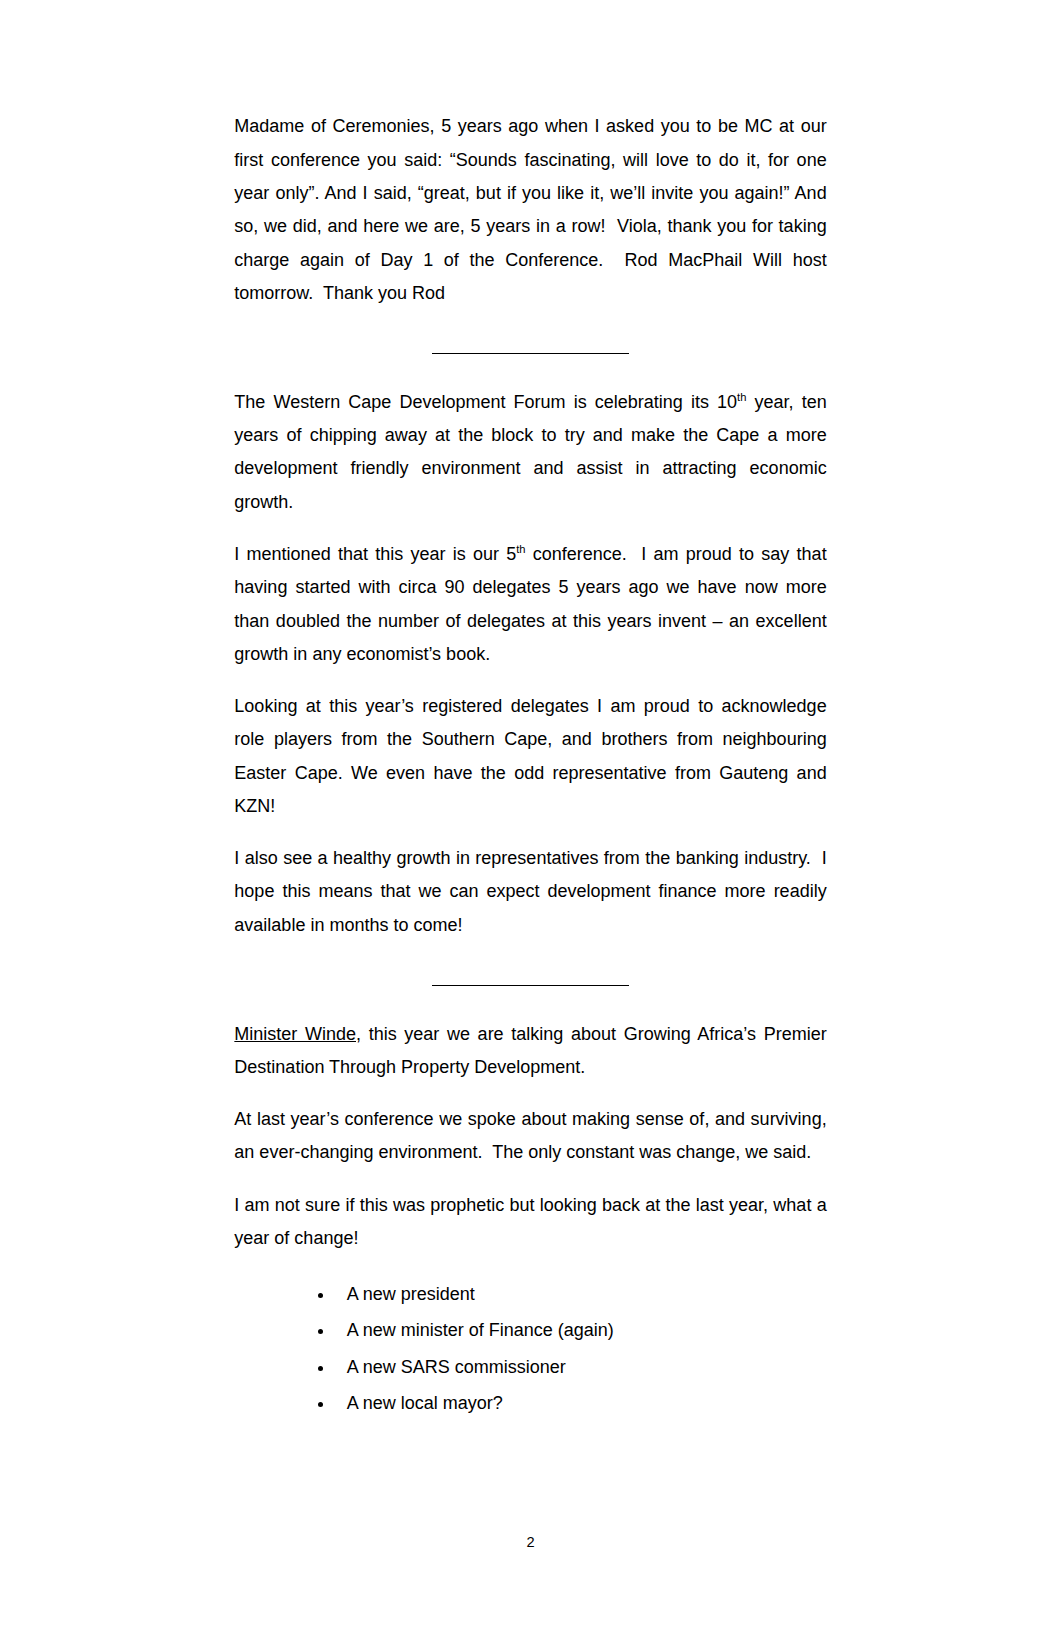Madame of Ceremonies, 5 years ago when I asked you to be MC at our first conference you said: “Sounds fascinating, will love to do it, for one year only”. And I said, “great, but if you like it, we’ll invite you again!” And so, we did, and here we are, 5 years in a row! Viola, thank you for taking charge again of Day 1 of the Conference. Rod MacPhail Will host tomorrow. Thank you Rod
The Western Cape Development Forum is celebrating its 10th year, ten years of chipping away at the block to try and make the Cape a more development friendly environment and assist in attracting economic growth.
I mentioned that this year is our 5th conference. I am proud to say that having started with circa 90 delegates 5 years ago we have now more than doubled the number of delegates at this years invent – an excellent growth in any economist’s book.
Looking at this year’s registered delegates I am proud to acknowledge role players from the Southern Cape, and brothers from neighbouring Easter Cape. We even have the odd representative from Gauteng and KZN!
I also see a healthy growth in representatives from the banking industry. I hope this means that we can expect development finance more readily available in months to come!
Minister Winde, this year we are talking about Growing Africa’s Premier Destination Through Property Development.
At last year’s conference we spoke about making sense of, and surviving, an ever-changing environment. The only constant was change, we said.
I am not sure if this was prophetic but looking back at the last year, what a year of change!
A new president
A new minister of Finance (again)
A new SARS commissioner
A new local mayor?
2